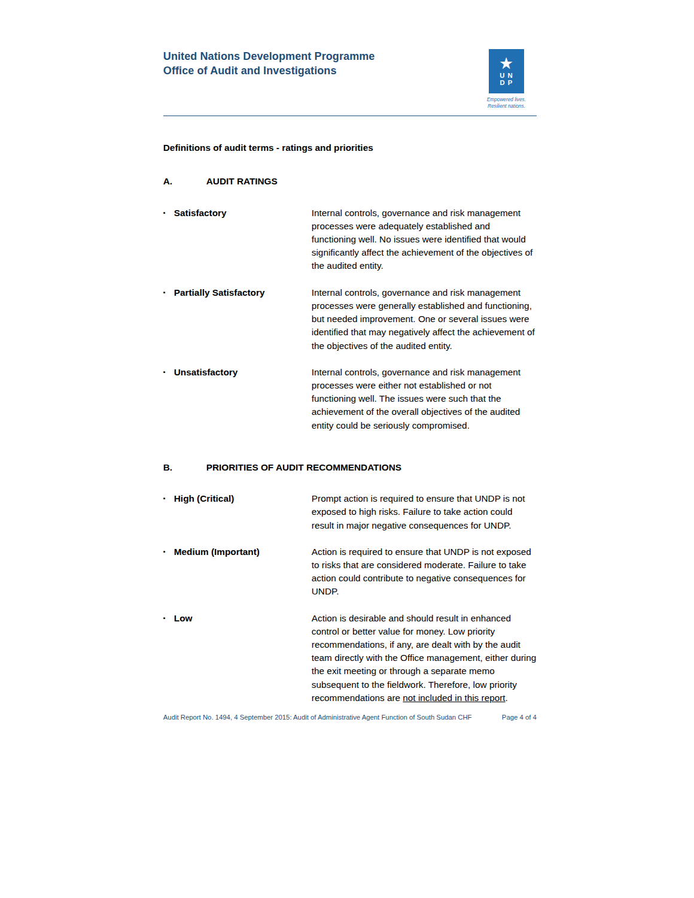United Nations Development Programme
Office of Audit and Investigations
★
U N
D P
Empowered lives.
Resilient nations.
Definitions of audit terms - ratings and priorities
A. AUDIT RATINGS
▪
Satisfactory
Internal controls, governance and risk management processes were adequately established and functioning well. No issues were identified that would significantly affect the achievement of the objectives of the audited entity.
▪
Partially Satisfactory
Internal controls, governance and risk management processes were generally established and functioning, but needed improvement. One or several issues were identified that may negatively affect the achievement of the objectives of the audited entity.
▪
Unsatisfactory
Internal controls, governance and risk management processes were either not established or not functioning well. The issues were such that the achievement of the overall objectives of the audited entity could be seriously compromised.
B. PRIORITIES OF AUDIT RECOMMENDATIONS
▪
High (Critical)
Prompt action is required to ensure that UNDP is not exposed to high risks. Failure to take action could result in major negative consequences for UNDP.
▪
Medium (Important)
Action is required to ensure that UNDP is not exposed to risks that are considered moderate. Failure to take action could contribute to negative consequences for UNDP.
▪
Low
Action is desirable and should result in enhanced control or better value for money. Low priority recommendations, if any, are dealt with by the audit team directly with the Office management, either during the exit meeting or through a separate memo subsequent to the fieldwork. Therefore, low priority recommendations are not included in this report.
Audit Report No. 1494, 4 September 2015: Audit of Administrative Agent Function of South Sudan CHF Page 4 of 4